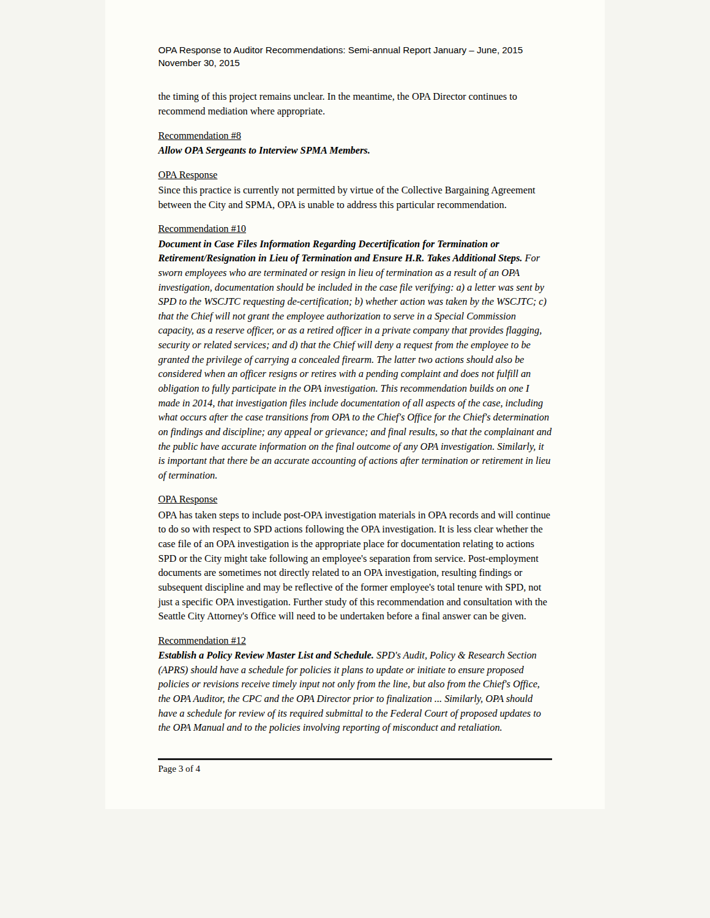OPA Response to Auditor Recommendations: Semi-annual Report January – June, 2015
November 30, 2015
the timing of this project remains unclear. In the meantime, the OPA Director continues to recommend mediation where appropriate.
Recommendation #8
Allow OPA Sergeants to Interview SPMA Members.
OPA Response
Since this practice is currently not permitted by virtue of the Collective Bargaining Agreement between the City and SPMA, OPA is unable to address this particular recommendation.
Recommendation #10
Document in Case Files Information Regarding Decertification for Termination or Retirement/Resignation in Lieu of Termination and Ensure H.R. Takes Additional Steps. For sworn employees who are terminated or resign in lieu of termination as a result of an OPA investigation, documentation should be included in the case file verifying: a) a letter was sent by SPD to the WSCJTC requesting de-certification; b) whether action was taken by the WSCJTC; c) that the Chief will not grant the employee authorization to serve in a Special Commission capacity, as a reserve officer, or as a retired officer in a private company that provides flagging, security or related services; and d) that the Chief will deny a request from the employee to be granted the privilege of carrying a concealed firearm. The latter two actions should also be considered when an officer resigns or retires with a pending complaint and does not fulfill an obligation to fully participate in the OPA investigation. This recommendation builds on one I made in 2014, that investigation files include documentation of all aspects of the case, including what occurs after the case transitions from OPA to the Chief's Office for the Chief's determination on findings and discipline; any appeal or grievance; and final results, so that the complainant and the public have accurate information on the final outcome of any OPA investigation. Similarly, it is important that there be an accurate accounting of actions after termination or retirement in lieu of termination.
OPA Response
OPA has taken steps to include post-OPA investigation materials in OPA records and will continue to do so with respect to SPD actions following the OPA investigation. It is less clear whether the case file of an OPA investigation is the appropriate place for documentation relating to actions SPD or the City might take following an employee's separation from service. Post-employment documents are sometimes not directly related to an OPA investigation, resulting findings or subsequent discipline and may be reflective of the former employee's total tenure with SPD, not just a specific OPA investigation. Further study of this recommendation and consultation with the Seattle City Attorney's Office will need to be undertaken before a final answer can be given.
Recommendation #12
Establish a Policy Review Master List and Schedule. SPD's Audit, Policy & Research Section (APRS) should have a schedule for policies it plans to update or initiate to ensure proposed policies or revisions receive timely input not only from the line, but also from the Chief's Office, the OPA Auditor, the CPC and the OPA Director prior to finalization ... Similarly, OPA should have a schedule for review of its required submittal to the Federal Court of proposed updates to the OPA Manual and to the policies involving reporting of misconduct and retaliation.
Page 3 of 4